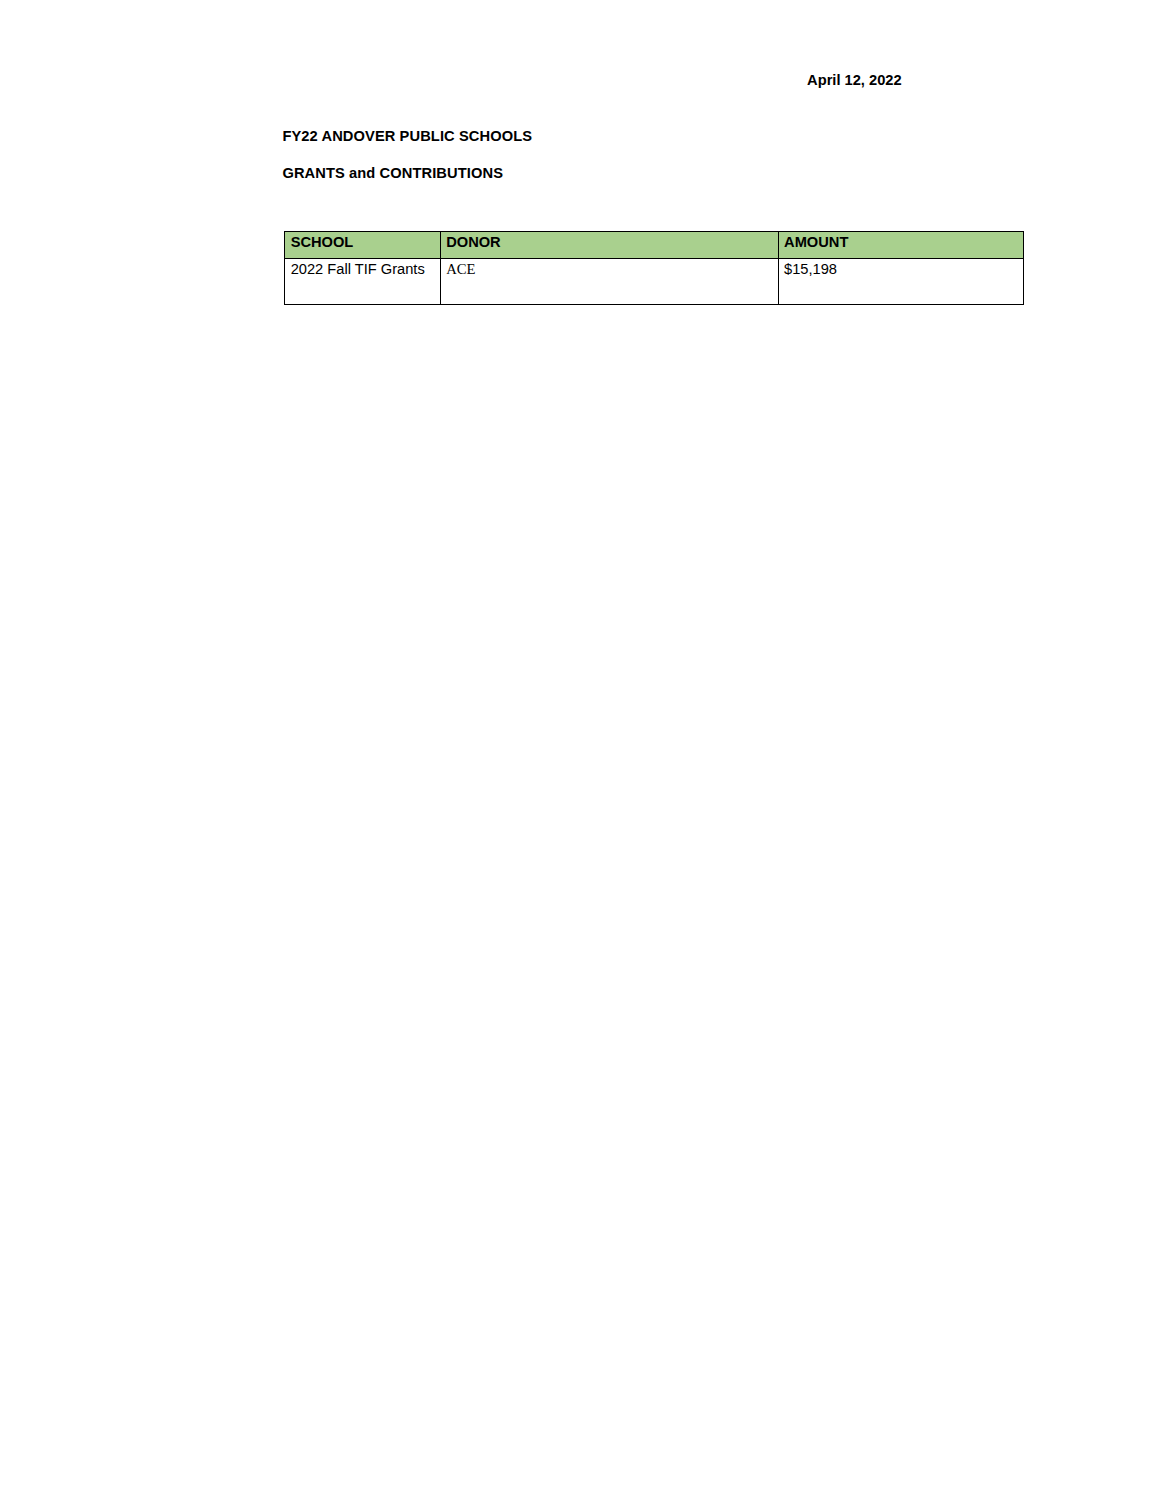April 12, 2022
FY22 ANDOVER PUBLIC SCHOOLS
GRANTS and CONTRIBUTIONS
| SCHOOL | DONOR | AMOUNT |
| --- | --- | --- |
| 2022 Fall TIF Grants | ACE | $15,198 |